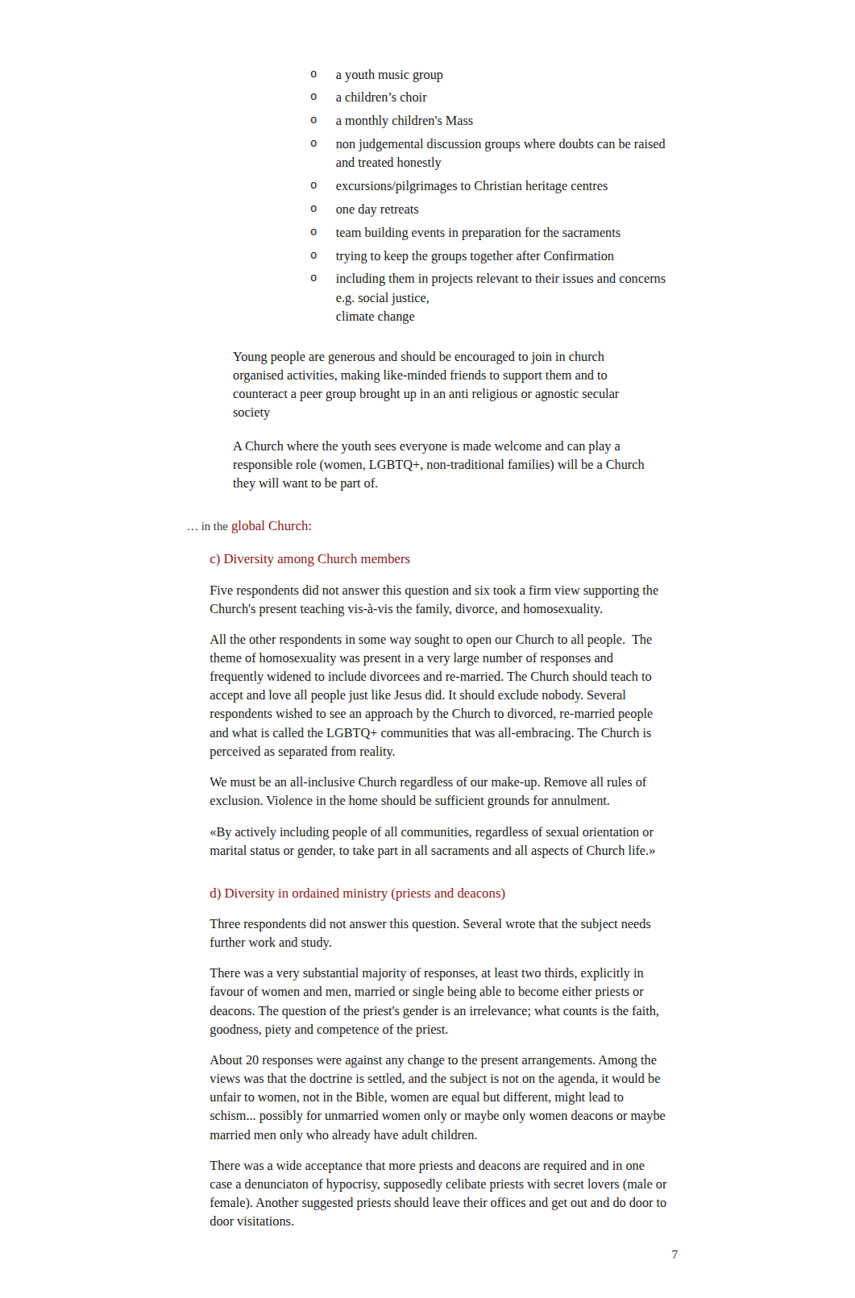a youth music group
a children’s choir
a monthly children's Mass
non judgemental discussion groups where doubts can be raised and treated honestly
excursions/pilgrimages to Christian heritage centres
one day retreats
team building events in preparation for the sacraments
trying to keep the groups together after Confirmation
including them in projects relevant to their issues and concerns e.g. social justice,
climate change
Young people are generous and should be encouraged to join in church organised activities, making like-minded friends to support them and to counteract a peer group brought up in an anti religious or agnostic secular society
A Church where the youth sees everyone is made welcome and can play a responsible role (women, LGBTQ+, non-traditional families) will be a Church they will want to be part of.
… in the global Church:
c) Diversity among Church members
Five respondents did not answer this question and six took a firm view supporting the Church's present teaching vis-à-vis the family, divorce, and homosexuality.
All the other respondents in some way sought to open our Church to all people. The theme of homosexuality was present in a very large number of responses and frequently widened to include divorcees and re-married. The Church should teach to accept and love all people just like Jesus did. It should exclude nobody. Several respondents wished to see an approach by the Church to divorced, re-married people and what is called the LGBTQ+ communities that was all-embracing. The Church is perceived as separated from reality.
We must be an all-inclusive Church regardless of our make-up. Remove all rules of exclusion. Violence in the home should be sufficient grounds for annulment.
«By actively including people of all communities, regardless of sexual orientation or marital status or gender, to take part in all sacraments and all aspects of Church life.»
d) Diversity in ordained ministry (priests and deacons)
Three respondents did not answer this question. Several wrote that the subject needs further work and study.
There was a very substantial majority of responses, at least two thirds, explicitly in favour of women and men, married or single being able to become either priests or deacons. The question of the priest's gender is an irrelevance; what counts is the faith, goodness, piety and competence of the priest.
About 20 responses were against any change to the present arrangements. Among the views was that the doctrine is settled, and the subject is not on the agenda, it would be unfair to women, not in the Bible, women are equal but different, might lead to schism... possibly for unmarried women only or maybe only women deacons or maybe married men only who already have adult children.
There was a wide acceptance that more priests and deacons are required and in one case a denunciaton of hypocrisy, supposedly celibate priests with secret lovers (male or female). Another suggested priests should leave their offices and get out and do door to door visitations.
7